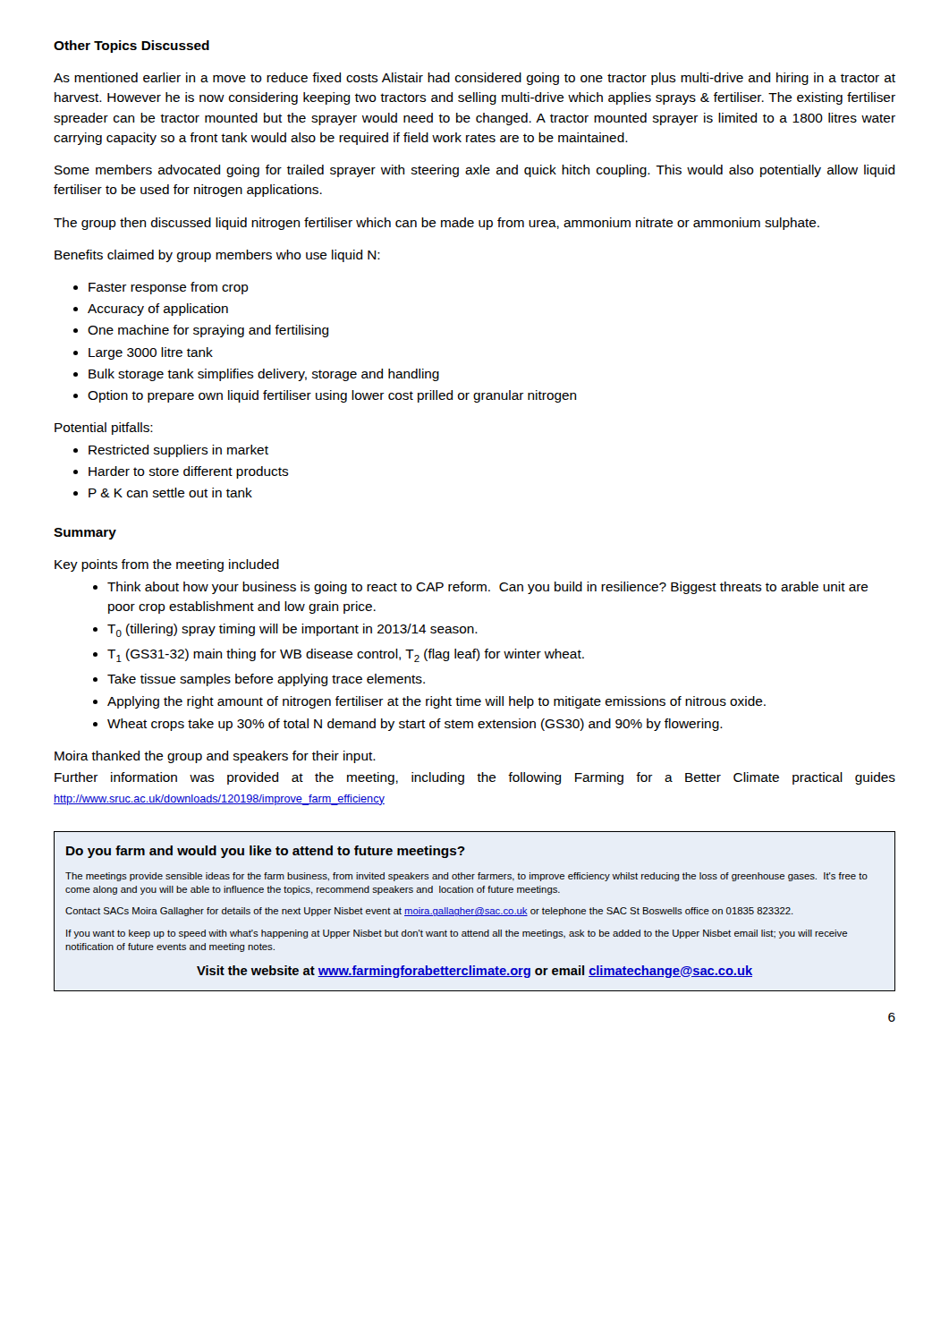Other Topics Discussed
As mentioned earlier in a move to reduce fixed costs Alistair had considered going to one tractor plus multi-drive and hiring in a tractor at harvest. However he is now considering keeping two tractors and selling multi-drive which applies sprays & fertiliser. The existing fertiliser spreader can be tractor mounted but the sprayer would need to be changed. A tractor mounted sprayer is limited to a 1800 litres water carrying capacity so a front tank would also be required if field work rates are to be maintained.
Some members advocated going for trailed sprayer with steering axle and quick hitch coupling. This would also potentially allow liquid fertiliser to be used for nitrogen applications.
The group then discussed liquid nitrogen fertiliser which can be made up from urea, ammonium nitrate or ammonium sulphate.
Benefits claimed by group members who use liquid N:
Faster response from crop
Accuracy of application
One machine for spraying and fertilising
Large 3000 litre tank
Bulk storage tank simplifies delivery, storage and handling
Option to prepare own liquid fertiliser using lower cost prilled or granular nitrogen
Potential pitfalls:
Restricted suppliers in market
Harder to store different products
P & K can settle out in tank
Summary
Key points from the meeting included
Think about how your business is going to react to CAP reform. Can you build in resilience? Biggest threats to arable unit are poor crop establishment and low grain price.
T0 (tillering) spray timing will be important in 2013/14 season.
T1 (GS31-32) main thing for WB disease control, T2 (flag leaf) for winter wheat.
Take tissue samples before applying trace elements.
Applying the right amount of nitrogen fertiliser at the right time will help to mitigate emissions of nitrous oxide.
Wheat crops take up 30% of total N demand by start of stem extension (GS30) and 90% by flowering.
Moira thanked the group and speakers for their input.
Further information was provided at the meeting, including the following Farming for a Better Climate practical guides http://www.sruc.ac.uk/downloads/120198/improve_farm_efficiency
Do you farm and would you like to attend to future meetings?
The meetings provide sensible ideas for the farm business, from invited speakers and other farmers, to improve efficiency whilst reducing the loss of greenhouse gases. It's free to come along and you will be able to influence the topics, recommend speakers and location of future meetings.
Contact SACs Moira Gallagher for details of the next Upper Nisbet event at moira.gallagher@sac.co.uk or telephone the SAC St Boswells office on 01835 823322.
If you want to keep up to speed with what's happening at Upper Nisbet but don't want to attend all the meetings, ask to be added to the Upper Nisbet email list; you will receive notification of future events and meeting notes.
Visit the website at www.farmingforabetterclimate.org or email climatechange@sac.co.uk
6